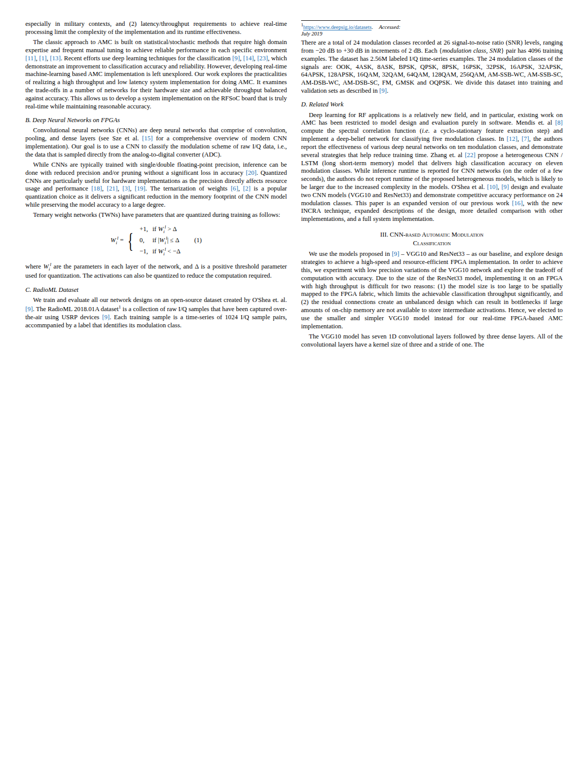especially in military contexts, and (2) latency/throughput requirements to achieve real-time processing limit the complexity of the implementation and its runtime effectiveness.
The classic approach to AMC is built on statistical/stochastic methods that require high domain expertise and frequent manual tuning to achieve reliable performance in each specific environment [11], [1], [13]. Recent efforts use deep learning techniques for the classification [9], [14], [23], which demonstrate an improvement to classification accuracy and reliability. However, developing real-time machine-learning based AMC implementation is left unexplored. Our work explores the practicalities of realizing a high throughput and low latency system implementation for doing AMC. It examines the trade-offs in a number of networks for their hardware size and achievable throughput balanced against accuracy. This allows us to develop a system implementation on the RFSoC board that is truly real-time while maintaining reasonable accuracy.
B. Deep Neural Networks on FPGAs
Convolutional neural networks (CNNs) are deep neural networks that comprise of convolution, pooling, and dense layers (see Sze et al. [15] for a comprehensive overview of modern CNN implementation). Our goal is to use a CNN to classify the modulation scheme of raw I/Q data, i.e., the data that is sampled directly from the analog-to-digital converter (ADC).
While CNNs are typically trained with single/double floating-point precision, inference can be done with reduced precision and/or pruning without a significant loss in accuracy [20]. Quantized CNNs are particularly useful for hardware implementations as the precision directly affects resource usage and performance [18], [21], [3], [19]. The ternarization of weights [6], [2] is a popular quantization choice as it delivers a significant reduction in the memory footprint of the CNN model while preserving the model accuracy to a large degree.
Ternary weight networks (TWNs) have parameters that are quantized during training as follows:
Wil = { +1, if Wil > Δ 0, if |Wil| ≤ Δ −1, if Wil < −Δ
(1)
where Wil are the parameters in each layer of the network, and Δ is a positive threshold parameter used for quantization. The activations can also be quantized to reduce the computation required.
C. RadioML Dataset
We train and evaluate all our network designs on an open-source dataset created by O'Shea et. al. [9]. The RadioML 2018.01A dataset1 is a collection of raw I/Q samples that have been captured over-the-air using USRP devices [9]. Each training sample is a time-series of 1024 I/Q sample pairs, accommpanied by a label that identifies its modulation class.
1https://www.deepsig.io/datasets. Accessed: July 2019
There are a total of 24 modulation classes recorded at 26 signal-to-noise ratio (SNR) levels, ranging from −20 dB to +30 dB in increments of 2 dB. Each {modulation class, SNR} pair has 4096 training examples. The dataset has 2.56M labeled I/Q time-series examples. The 24 modulation classes of the signals are: OOK, 4ASK, 8ASK, BPSK, QPSK, 8PSK, 16PSK, 32PSK, 16APSK, 32APSK, 64APSK, 128APSK, 16QAM, 32QAM, 64QAM, 128QAM, 256QAM, AM-SSB-WC, AM-SSB-SC, AM-DSB-WC, AM-DSB-SC, FM, GMSK and OQPSK. We divide this dataset into training and validation sets as described in [9].
D. Related Work
Deep learning for RF applications is a relatively new field, and in particular, existing work on AMC has been restricted to model design and evaluation purely in software. Mendis et. al [8] compute the spectral correlation function (i.e. a cyclo-stationary feature extraction step) and implement a deep-belief network for classifying five modulation classes. In [12], [7], the authors report the effectiveness of various deep neural networks on ten modulation classes, and demonstrate several strategies that help reduce training time. Zhang et. al [22] propose a heterogeneous CNN / LSTM (long short-term memory) model that delivers high classification accuracy on eleven modulation classes. While inference runtime is reported for CNN networks (on the order of a few seconds), the authors do not report runtime of the proposed heterogeneous models, which is likely to be larger due to the increased complexity in the models. O'Shea et al. [10], [9] design and evaluate two CNN models (VGG10 and ResNet33) and demonstrate competitive accuracy performance on 24 modulation classes. This paper is an expanded version of our previous work [16], with the new INCRA technique, expanded descriptions of the design, more detailed comparison with other implementations, and a full system implementation.
III. CNN-based Automatic Modulation
Classification
We use the models proposed in [9] – VGG10 and ResNet33 – as our baseline, and explore design strategies to achieve a high-speed and resource-efficient FPGA implementation. In order to achieve this, we experiment with low precision variations of the VGG10 network and explore the tradeoff of computation with accuracy. Due to the size of the ResNet33 model, implementing it on an FPGA with high throughput is difficult for two reasons: (1) the model size is too large to be spatially mapped to the FPGA fabric, which limits the achievable classification throughput significantly, and (2) the residual connections create an unbalanced design which can result in bottlenecks if large amounts of on-chip memory are not available to store intermediate activations. Hence, we elected to use the smaller and simpler VGG10 model instead for our real-time FPGA-based AMC implementation.
The VGG10 model has seven 1D convolutional layers followed by three dense layers. All of the convolutional layers have a kernel size of three and a stride of one. The